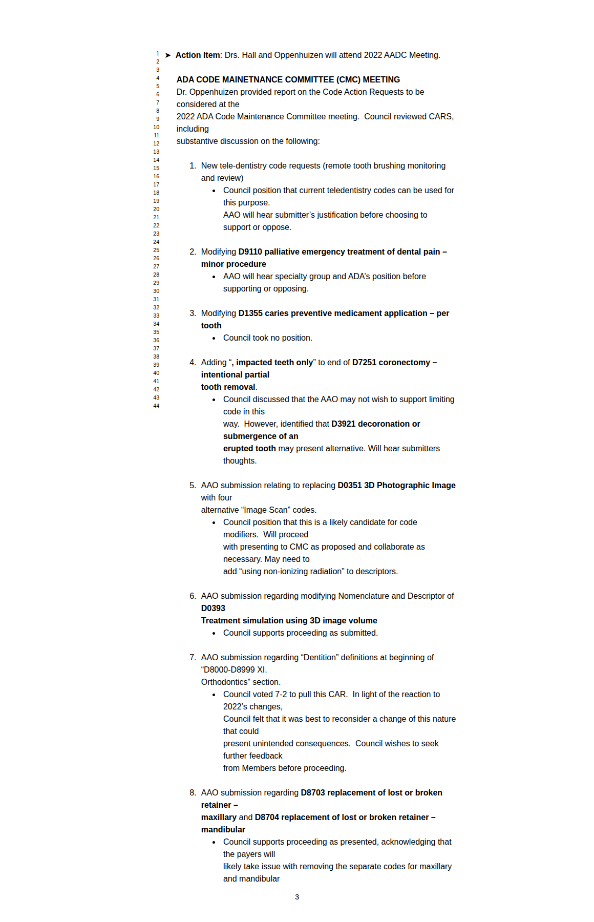1
2
3
4
5
6
7
8
9
10
11
12
13
14
15
16
17
18
19
20
21
22
23
24
25
26
27
28
29
30
31
32
33
34
35
36
37
38
39
40
41
42
43
44
➤ Action Item: Drs. Hall and Oppenhuizen will attend 2022 AADC Meeting.
ADA CODE MAINETNANCE COMMITTEE (CMC) MEETING
Dr. Oppenhuizen provided report on the Code Action Requests to be considered at the
2022 ADA Code Maintenance Committee meeting. Council reviewed CARS, including
substantive discussion on the following:
New tele-dentistry code requests (remote tooth brushing monitoring and review)
Council position that current teledentistry codes can be used for this purpose.
AAO will hear submitter’s justification before choosing to support or oppose.
Modifying D9110 palliative emergency treatment of dental pain – minor procedure
AAO will hear specialty group and ADA’s position before supporting or opposing.
Modifying D1355 caries preventive medicament application – per tooth
Council took no position.
Adding “, impacted teeth only” to end of D7251 coronectomy – intentional partial
tooth removal.
Council discussed that the AAO may not wish to support limiting code in this
way. However, identified that D3921 decoronation or submergence of an
erupted tooth may present alternative. Will hear submitters thoughts.
AAO submission relating to replacing D0351 3D Photographic Image with four
alternative “Image Scan” codes.
Council position that this is a likely candidate for code modifiers. Will proceed
with presenting to CMC as proposed and collaborate as necessary. May need to
add “using non-ionizing radiation” to descriptors.
AAO submission regarding modifying Nomenclature and Descriptor of D0393
Treatment simulation using 3D image volume
Council supports proceeding as submitted.
AAO submission regarding “Dentition” definitions at beginning of “D8000-D8999 XI.
Orthodontics” section.
Council voted 7-2 to pull this CAR. In light of the reaction to 2022’s changes,
Council felt that it was best to reconsider a change of this nature that could
present unintended consequences. Council wishes to seek further feedback
from Members before proceeding.
AAO submission regarding D8703 replacement of lost or broken retainer –
maxillary and D8704 replacement of lost or broken retainer – mandibular
Council supports proceeding as presented, acknowledging that the payers will
likely take issue with removing the separate codes for maxillary and mandibular
3